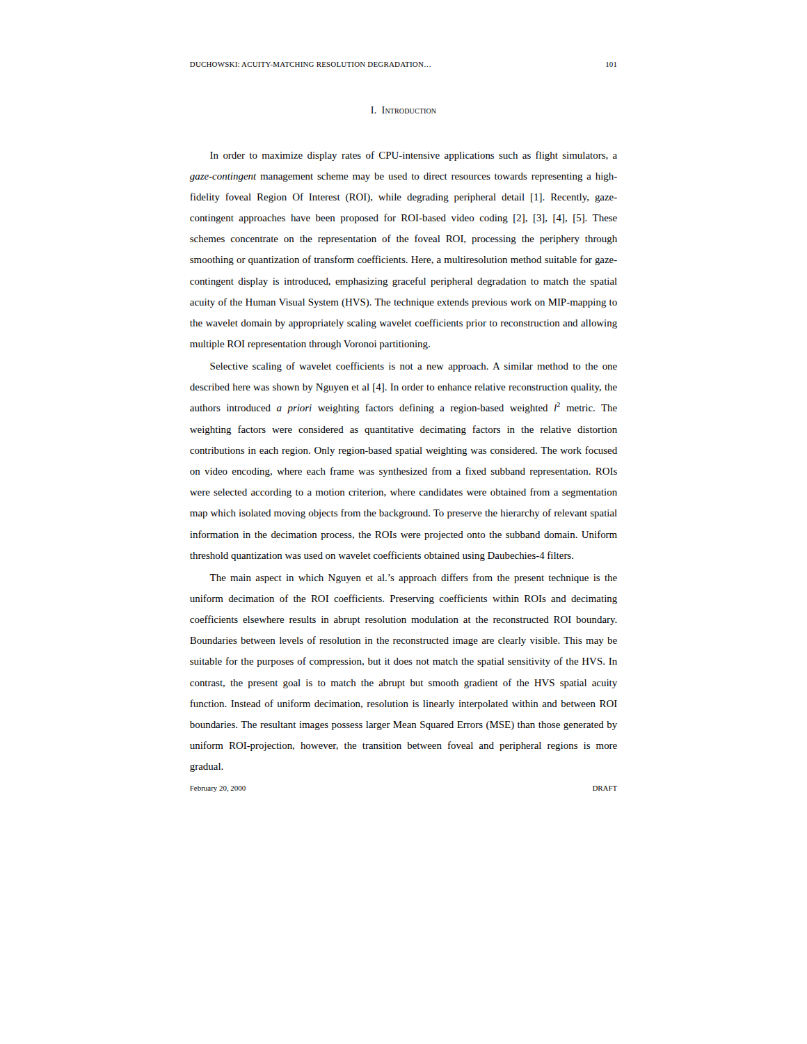DUCHOWSKI: ACUITY-MATCHING RESOLUTION DEGRADATION…
101
I. Introduction
In order to maximize display rates of CPU-intensive applications such as flight simulators, a gaze-contingent management scheme may be used to direct resources towards representing a high-fidelity foveal Region Of Interest (ROI), while degrading peripheral detail [1]. Recently, gaze-contingent approaches have been proposed for ROI-based video coding [2], [3], [4], [5]. These schemes concentrate on the representation of the foveal ROI, processing the periphery through smoothing or quantization of transform coefficients. Here, a multiresolution method suitable for gaze-contingent display is introduced, emphasizing graceful peripheral degradation to match the spatial acuity of the Human Visual System (HVS). The technique extends previous work on MIP-mapping to the wavelet domain by appropriately scaling wavelet coefficients prior to reconstruction and allowing multiple ROI representation through Voronoi partitioning.
Selective scaling of wavelet coefficients is not a new approach. A similar method to the one described here was shown by Nguyen et al [4]. In order to enhance relative reconstruction quality, the authors introduced a priori weighting factors defining a region-based weighted l2 metric. The weighting factors were considered as quantitative decimating factors in the relative distortion contributions in each region. Only region-based spatial weighting was considered. The work focused on video encoding, where each frame was synthesized from a fixed subband representation. ROIs were selected according to a motion criterion, where candidates were obtained from a segmentation map which isolated moving objects from the background. To preserve the hierarchy of relevant spatial information in the decimation process, the ROIs were projected onto the subband domain. Uniform threshold quantization was used on wavelet coefficients obtained using Daubechies-4 filters.
The main aspect in which Nguyen et al.’s approach differs from the present technique is the uniform decimation of the ROI coefficients. Preserving coefficients within ROIs and decimating coefficients elsewhere results in abrupt resolution modulation at the reconstructed ROI boundary. Boundaries between levels of resolution in the reconstructed image are clearly visible. This may be suitable for the purposes of compression, but it does not match the spatial sensitivity of the HVS. In contrast, the present goal is to match the abrupt but smooth gradient of the HVS spatial acuity function. Instead of uniform decimation, resolution is linearly interpolated within and between ROI boundaries. The resultant images possess larger Mean Squared Errors (MSE) than those generated by uniform ROI-projection, however, the transition between foveal and peripheral regions is more gradual.
February 20, 2000
DRAFT